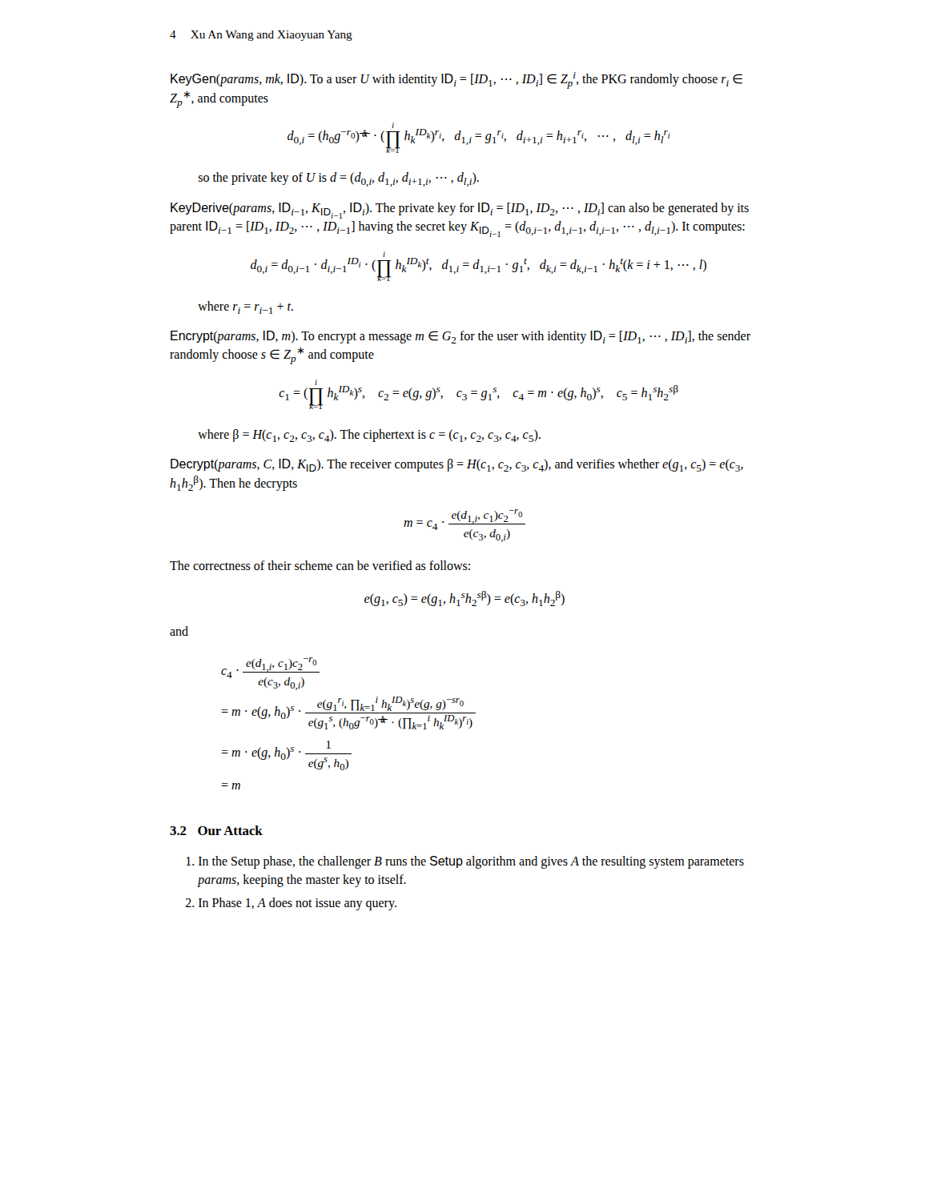4 Xu An Wang and Xiaoyuan Yang
KeyGen(params, mk, ID). To a user U with identity IDi = [ID1, ⋯ , IDi] ∈ Zpi, the PKG randomly choose ri ∈ Zp∗, and computes
d0,i = (h0g−r0)1 α · (i∏k=1 hkIDk)ri, d1,i = g1ri, di+1,i = hi+1ri, ⋯ , dl,i = hlri
so the private key of U is d = (d0,i, d1,i, di+1,i, ⋯ , dl,i).
KeyDerive(params, IDi−1, KIDi−1, IDi). The private key for IDi = [ID1, ID2, ⋯ , IDi] can also be generated by its parent IDi−1 = [ID1, ID2, ⋯ , IDi−1] having the secret key KIDi−1 = (d0,i−1, d1,i−1, di,i−1, ⋯ , dl,i−1). It computes:
d0,i = d0,i−1 · di,i−1IDi · (i∏k=1 hkIDk)t, d1,i = d1,i−1 · g1t, dk,i = dk,i−1 · hkt(k = i + 1, ⋯ , l)
where ri = ri−1 + t.
Encrypt(params, ID, m). To encrypt a message m ∈ G2 for the user with identity IDi = [ID1, ⋯ , IDi], the sender randomly choose s ∈ Zp∗ and compute
c1 = (i∏k=1 hkIDk)s, c2 = e(g, g)s, c3 = g1s, c4 = m · e(g, h0)s, c5 = h1sh2sβ
where β = H(c1, c2, c3, c4). The ciphertext is c = (c1, c2, c3, c4, c5).
Decrypt(params, C, ID, KID). The receiver computes β = H(c1, c2, c3, c4), and verifies whether e(g1, c5) = e(c3, h1h2β). Then he decrypts
m = c4 · e(d1,i, c1)c2−r0 e(c3, d0,i)
The correctness of their scheme can be verified as follows:
e(g1, c5) = e(g1, h1sh2sβ) = e(c3, h1h2β)
and
c4 · e(d1,i, c1)c2−r0 e(c3, d0,i)
= m · e(g, h0)s · e(g1ri, ∏k=1i hkIDk)se(g, g)−sr0 e(g1s, (h0g−r0)1 α · (∏k=1i hkIDk)ri)
= m · e(g, h0)s · 1 e(gs, h0)
= m
3.2 Our Attack
In the Setup phase, the challenger B runs the Setup algorithm and gives A the resulting system parameters params, keeping the master key to itself.
In Phase 1, A does not issue any query.